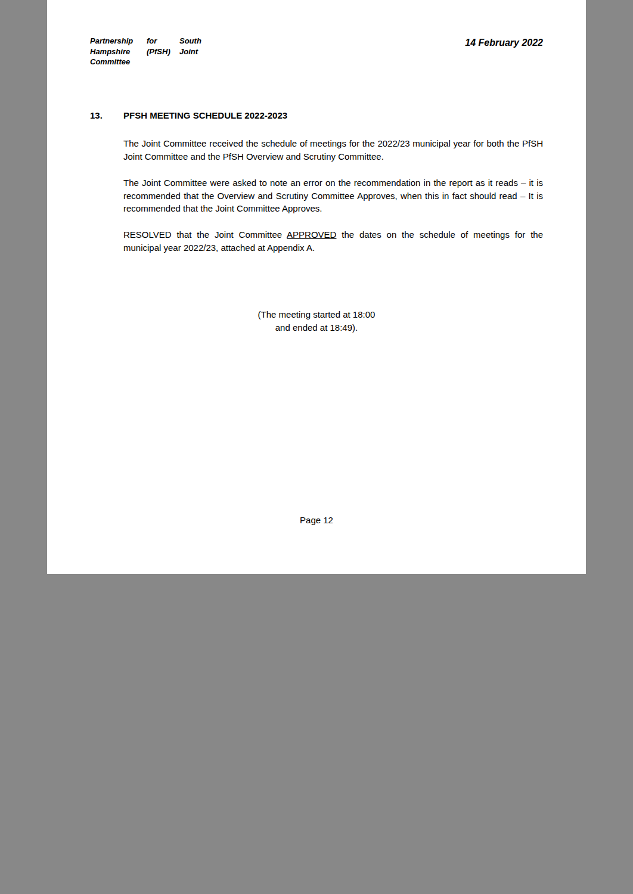Partnership for South
Hampshire(PfSH) Joint
Committee
14 February 2022
13.
PFSH MEETING SCHEDULE 2022-2023
The Joint Committee received the schedule of meetings for the 2022/23 municipal year for both the PfSH Joint Committee and the PfSH Overview and Scrutiny Committee.
The Joint Committee were asked to note an error on the recommendation in the report as it reads – it is recommended that the Overview and Scrutiny Committee Approves, when this in fact should read – It is recommended that the Joint Committee Approves.
RESOLVED that the Joint Committee APPROVED the dates on the schedule of meetings for the municipal year 2022/23, attached at Appendix A.
(The meeting started at 18:00
and ended at 18:49).
Page 12